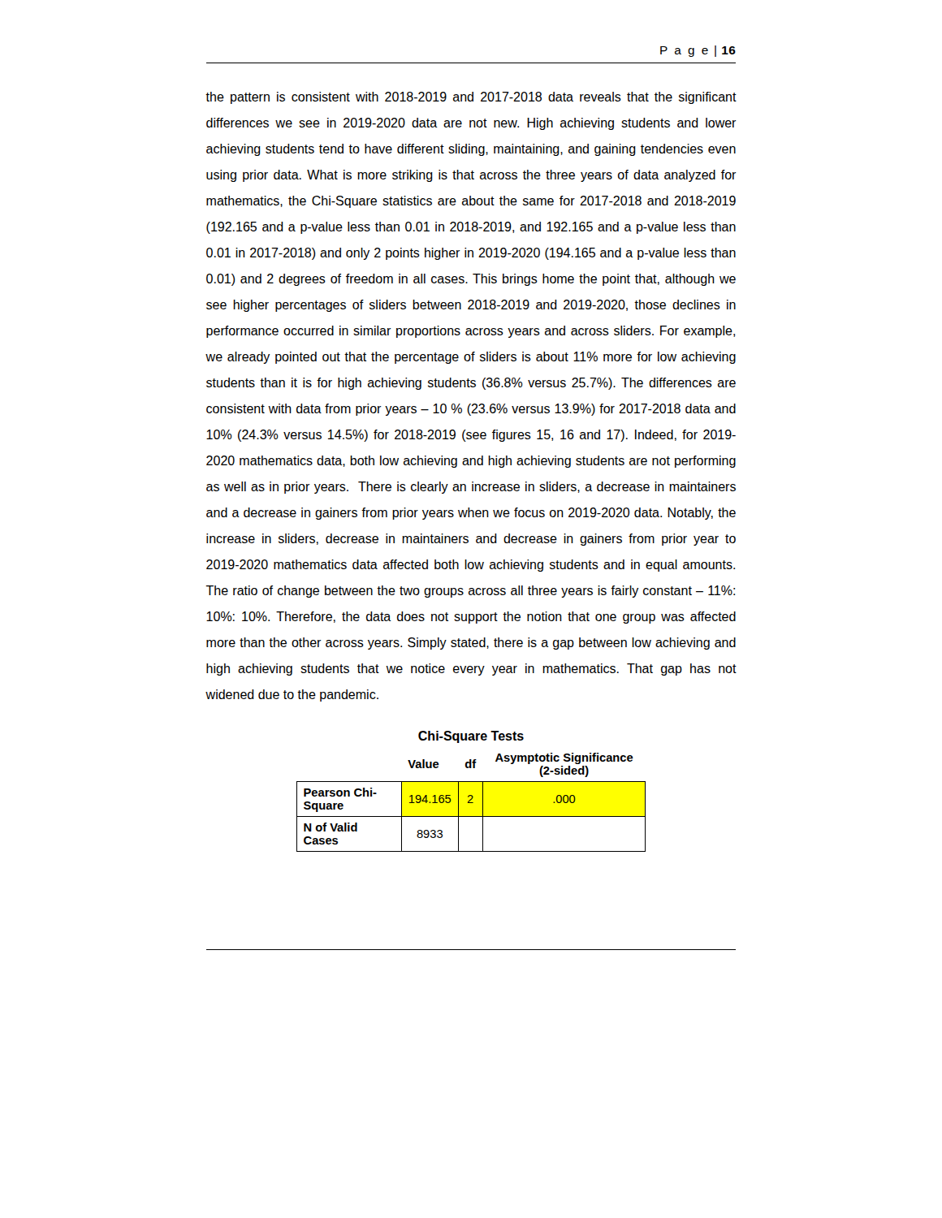P a g e | 16
the pattern is consistent with 2018-2019 and 2017-2018 data reveals that the significant differences we see in 2019-2020 data are not new. High achieving students and lower achieving students tend to have different sliding, maintaining, and gaining tendencies even using prior data. What is more striking is that across the three years of data analyzed for mathematics, the Chi-Square statistics are about the same for 2017-2018 and 2018-2019 (192.165 and a p-value less than 0.01 in 2018-2019, and 192.165 and a p-value less than 0.01 in 2017-2018) and only 2 points higher in 2019-2020 (194.165 and a p-value less than 0.01) and 2 degrees of freedom in all cases. This brings home the point that, although we see higher percentages of sliders between 2018-2019 and 2019-2020, those declines in performance occurred in similar proportions across years and across sliders. For example, we already pointed out that the percentage of sliders is about 11% more for low achieving students than it is for high achieving students (36.8% versus 25.7%). The differences are consistent with data from prior years – 10 % (23.6% versus 13.9%) for 2017-2018 data and 10% (24.3% versus 14.5%) for 2018-2019 (see figures 15, 16 and 17). Indeed, for 2019-2020 mathematics data, both low achieving and high achieving students are not performing as well as in prior years. There is clearly an increase in sliders, a decrease in maintainers and a decrease in gainers from prior years when we focus on 2019-2020 data. Notably, the increase in sliders, decrease in maintainers and decrease in gainers from prior year to 2019-2020 mathematics data affected both low achieving students and in equal amounts. The ratio of change between the two groups across all three years is fairly constant – 11%: 10%: 10%. Therefore, the data does not support the notion that one group was affected more than the other across years. Simply stated, there is a gap between low achieving and high achieving students that we notice every year in mathematics. That gap has not widened due to the pandemic.
Chi-Square Tests
| | Value | df | Asymptotic Significance (2-sided) |
| --- | --- | --- | --- |
| Pearson Chi-Square | 194.165 | 2 | .000 |
| N of Valid Cases | 8933 | | |